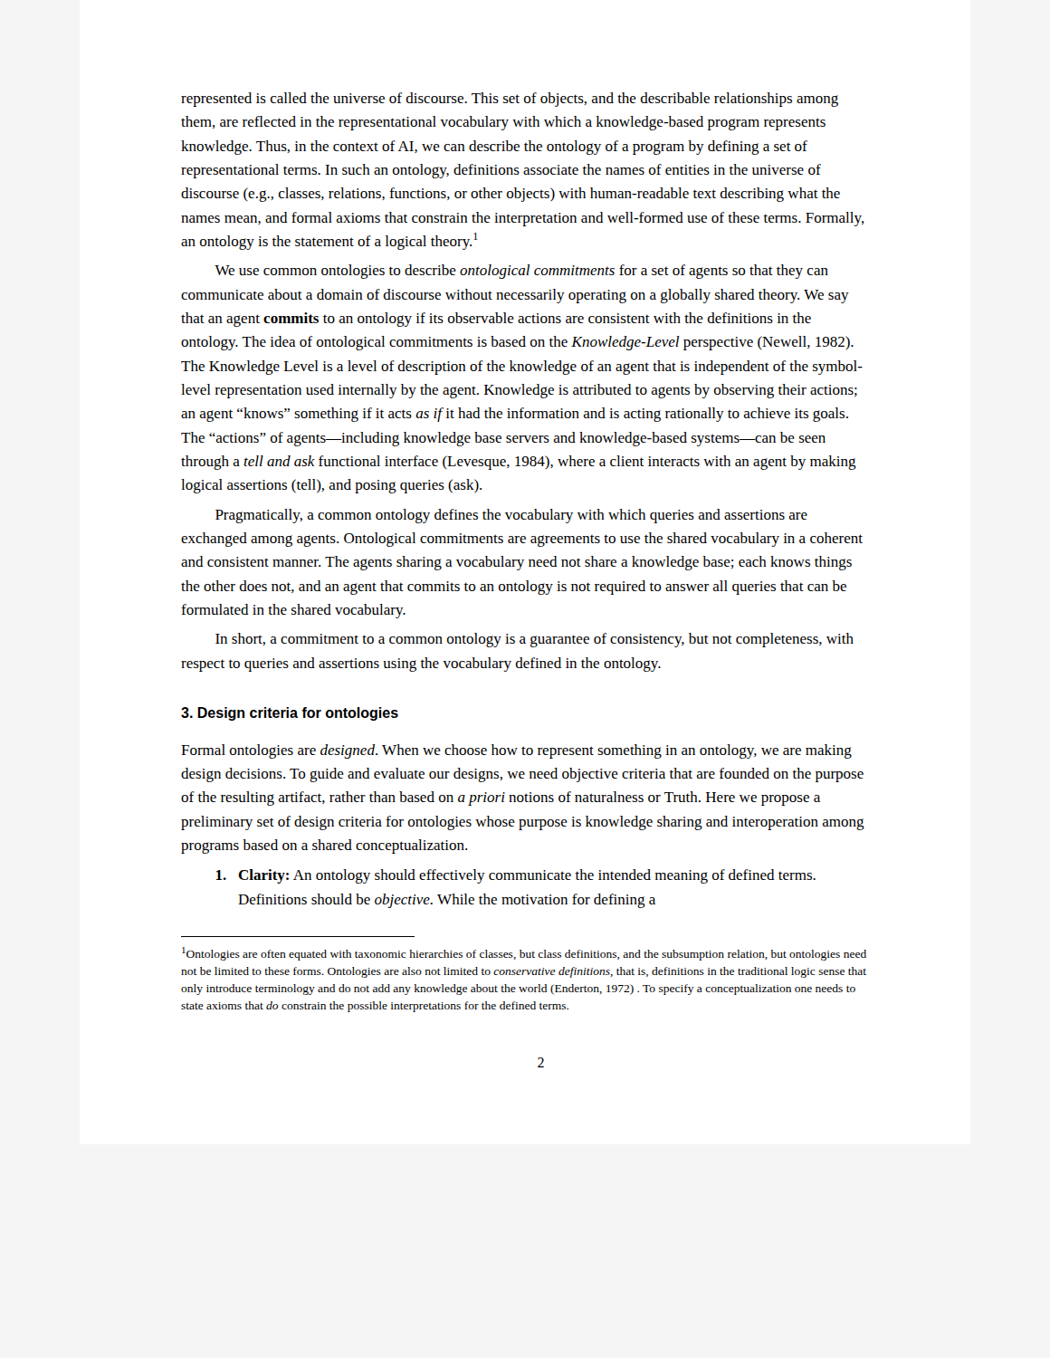represented is called the universe of discourse. This set of objects, and the describable relationships among them, are reflected in the representational vocabulary with which a knowledge-based program represents knowledge. Thus, in the context of AI, we can describe the ontology of a program by defining a set of representational terms. In such an ontology, definitions associate the names of entities in the universe of discourse (e.g., classes, relations, functions, or other objects) with human-readable text describing what the names mean, and formal axioms that constrain the interpretation and well-formed use of these terms. Formally, an ontology is the statement of a logical theory.1
We use common ontologies to describe ontological commitments for a set of agents so that they can communicate about a domain of discourse without necessarily operating on a globally shared theory. We say that an agent commits to an ontology if its observable actions are consistent with the definitions in the ontology. The idea of ontological commitments is based on the Knowledge-Level perspective (Newell, 1982). The Knowledge Level is a level of description of the knowledge of an agent that is independent of the symbol-level representation used internally by the agent. Knowledge is attributed to agents by observing their actions; an agent “knows” something if it acts as if it had the information and is acting rationally to achieve its goals. The “actions” of agents—including knowledge base servers and knowledge-based systems—can be seen through a tell and ask functional interface (Levesque, 1984), where a client interacts with an agent by making logical assertions (tell), and posing queries (ask).
Pragmatically, a common ontology defines the vocabulary with which queries and assertions are exchanged among agents. Ontological commitments are agreements to use the shared vocabulary in a coherent and consistent manner. The agents sharing a vocabulary need not share a knowledge base; each knows things the other does not, and an agent that commits to an ontology is not required to answer all queries that can be formulated in the shared vocabulary.
In short, a commitment to a common ontology is a guarantee of consistency, but not completeness, with respect to queries and assertions using the vocabulary defined in the ontology.
3. Design criteria for ontologies
Formal ontologies are designed. When we choose how to represent something in an ontology, we are making design decisions. To guide and evaluate our designs, we need objective criteria that are founded on the purpose of the resulting artifact, rather than based on a priori notions of naturalness or Truth. Here we propose a preliminary set of design criteria for ontologies whose purpose is knowledge sharing and interoperation among programs based on a shared conceptualization.
Clarity: An ontology should effectively communicate the intended meaning of defined terms. Definitions should be objective. While the motivation for defining a
1Ontologies are often equated with taxonomic hierarchies of classes, but class definitions, and the subsumption relation, but ontologies need not be limited to these forms. Ontologies are also not limited to conservative definitions, that is, definitions in the traditional logic sense that only introduce terminology and do not add any knowledge about the world (Enderton, 1972) . To specify a conceptualization one needs to state axioms that do constrain the possible interpretations for the defined terms.
2